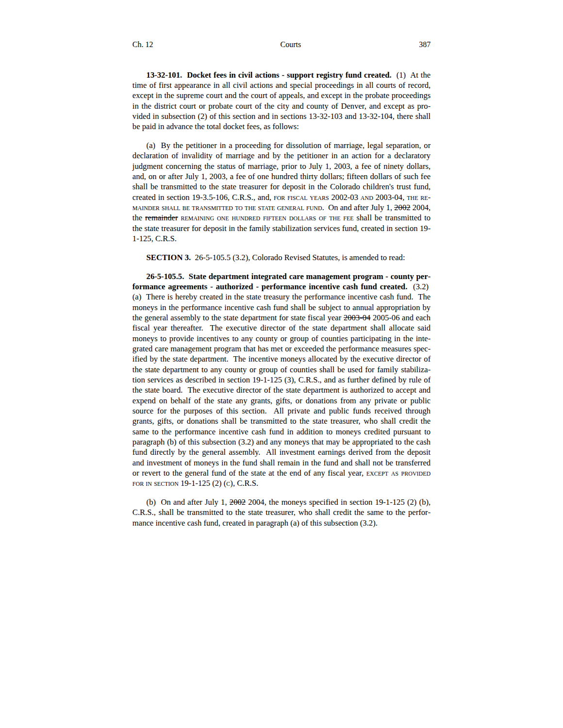Ch. 12 Courts 387
13-32-101. Docket fees in civil actions - support registry fund created. (1) At the time of first appearance in all civil actions and special proceedings in all courts of record, except in the supreme court and the court of appeals, and except in the probate proceedings in the district court or probate court of the city and county of Denver, and except as provided in subsection (2) of this section and in sections 13-32-103 and 13-32-104, there shall be paid in advance the total docket fees, as follows:
(a) By the petitioner in a proceeding for dissolution of marriage, legal separation, or declaration of invalidity of marriage and by the petitioner in an action for a declaratory judgment concerning the status of marriage, prior to July 1, 2003, a fee of ninety dollars, and, on or after July 1, 2003, a fee of one hundred thirty dollars; fifteen dollars of such fee shall be transmitted to the state treasurer for deposit in the Colorado children's trust fund, created in section 19-3.5-106, C.R.S., and, for fiscal years 2002-03 and 2003-04, the remainder shall be transmitted to the state general fund. On and after July 1, 2002 2004, the remainder remaining one hundred fifteen dollars of the fee shall be transmitted to the state treasurer for deposit in the family stabilization services fund, created in section 19-1-125, C.R.S.
SECTION 3. 26-5-105.5 (3.2), Colorado Revised Statutes, is amended to read:
26-5-105.5. State department integrated care management program - county performance agreements - authorized - performance incentive cash fund created. (3.2) (a) There is hereby created in the state treasury the performance incentive cash fund. The moneys in the performance incentive cash fund shall be subject to annual appropriation by the general assembly to the state department for state fiscal year 2003-04 2005-06 and each fiscal year thereafter. The executive director of the state department shall allocate said moneys to provide incentives to any county or group of counties participating in the integrated care management program that has met or exceeded the performance measures specified by the state department. The incentive moneys allocated by the executive director of the state department to any county or group of counties shall be used for family stabilization services as described in section 19-1-125 (3), C.R.S., and as further defined by rule of the state board. The executive director of the state department is authorized to accept and expend on behalf of the state any grants, gifts, or donations from any private or public source for the purposes of this section. All private and public funds received through grants, gifts, or donations shall be transmitted to the state treasurer, who shall credit the same to the performance incentive cash fund in addition to moneys credited pursuant to paragraph (b) of this subsection (3.2) and any moneys that may be appropriated to the cash fund directly by the general assembly. All investment earnings derived from the deposit and investment of moneys in the fund shall remain in the fund and shall not be transferred or revert to the general fund of the state at the end of any fiscal year, except as provided for in section 19-1-125 (2) (c), C.R.S.
(b) On and after July 1, 2002 2004, the moneys specified in section 19-1-125 (2) (b), C.R.S., shall be transmitted to the state treasurer, who shall credit the same to the performance incentive cash fund, created in paragraph (a) of this subsection (3.2).